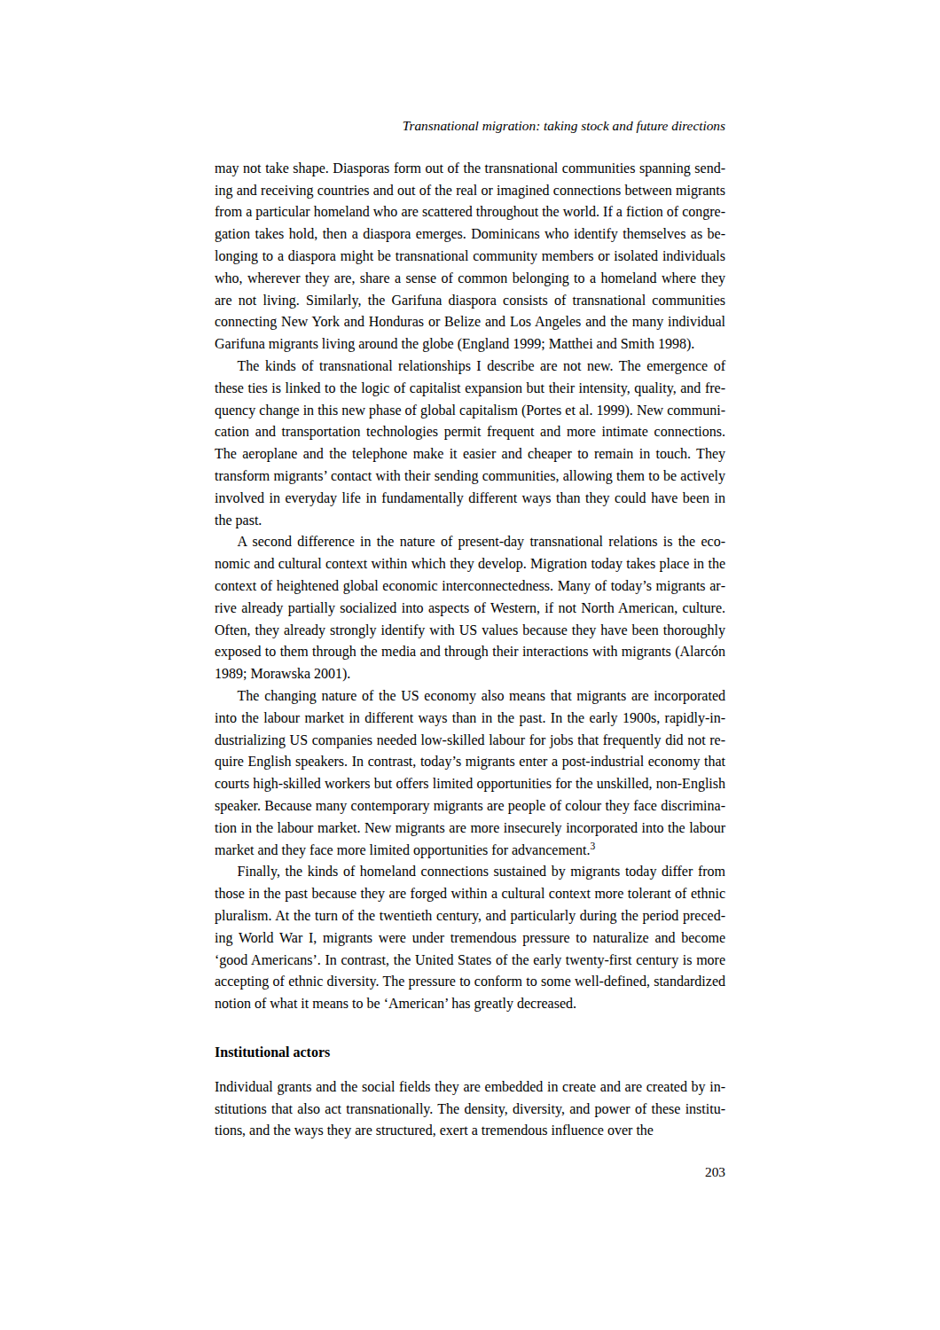Transnational migration: taking stock and future directions
may not take shape. Diasporas form out of the transnational communities spanning sending and receiving countries and out of the real or imagined connections between migrants from a particular homeland who are scattered throughout the world. If a fiction of congregation takes hold, then a diaspora emerges. Dominicans who identify themselves as belonging to a diaspora might be transnational community members or isolated individuals who, wherever they are, share a sense of common belonging to a homeland where they are not living. Similarly, the Garifuna diaspora consists of transnational communities connecting New York and Honduras or Belize and Los Angeles and the many individual Garifuna migrants living around the globe (England 1999; Matthei and Smith 1998).
The kinds of transnational relationships I describe are not new. The emergence of these ties is linked to the logic of capitalist expansion but their intensity, quality, and frequency change in this new phase of global capitalism (Portes et al. 1999). New communication and transportation technologies permit frequent and more intimate connections. The aeroplane and the telephone make it easier and cheaper to remain in touch. They transform migrants’ contact with their sending communities, allowing them to be actively involved in everyday life in fundamentally different ways than they could have been in the past.
A second difference in the nature of present-day transnational relations is the economic and cultural context within which they develop. Migration today takes place in the context of heightened global economic interconnectedness. Many of today’s migrants arrive already partially socialized into aspects of Western, if not North American, culture. Often, they already strongly identify with US values because they have been thoroughly exposed to them through the media and through their interactions with migrants (Alarcón 1989; Morawska 2001).
The changing nature of the US economy also means that migrants are incorporated into the labour market in different ways than in the past. In the early 1900s, rapidly-industrializing US companies needed low-skilled labour for jobs that frequently did not require English speakers. In contrast, today’s migrants enter a post-industrial economy that courts high-skilled workers but offers limited opportunities for the unskilled, non-English speaker. Because many contemporary migrants are people of colour they face discrimination in the labour market. New migrants are more insecurely incorporated into the labour market and they face more limited opportunities for advancement.3
Finally, the kinds of homeland connections sustained by migrants today differ from those in the past because they are forged within a cultural context more tolerant of ethnic pluralism. At the turn of the twentieth century, and particularly during the period preceding World War I, migrants were under tremendous pressure to naturalize and become ‘good Americans’. In contrast, the United States of the early twenty-first century is more accepting of ethnic diversity. The pressure to conform to some well-defined, standardized notion of what it means to be ‘American’ has greatly decreased.
Institutional actors
Individual grants and the social fields they are embedded in create and are created by institutions that also act transnationally. The density, diversity, and power of these institutions, and the ways they are structured, exert a tremendous influence over the
203